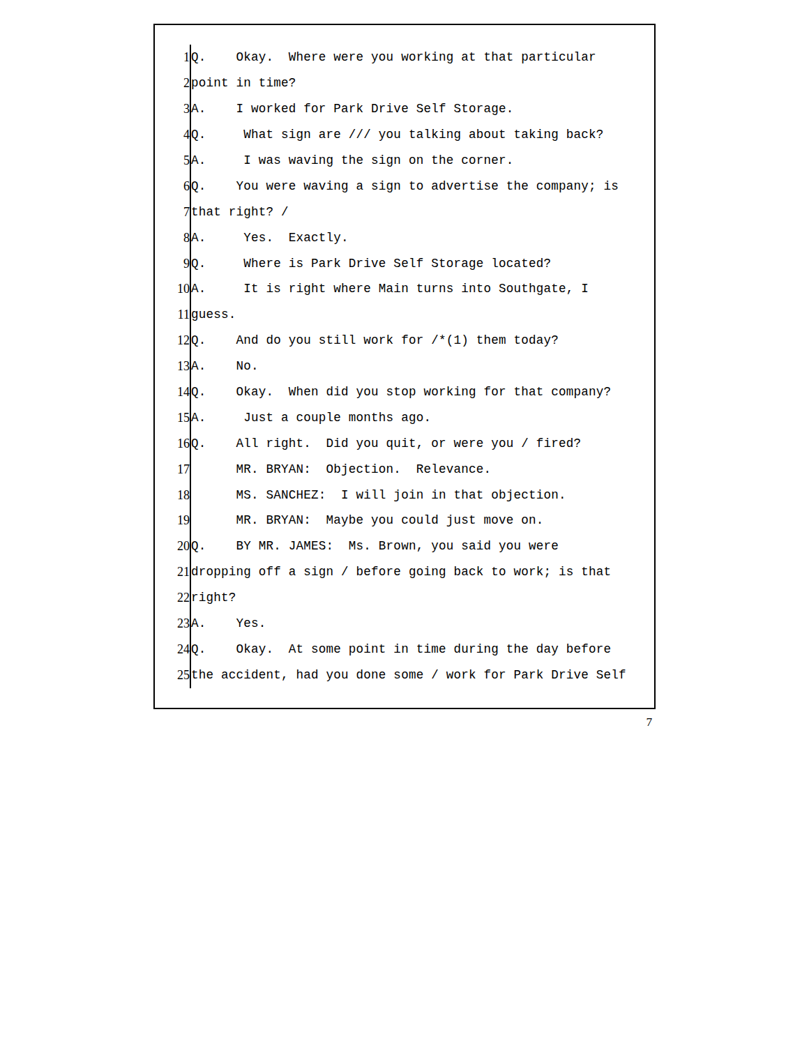| 1 | Q. Okay. Where were you working at that particular |
| 2 | point in time? |
| 3 | A. I worked for Park Drive Self Storage. |
| 4 | Q. What sign are /// you talking about taking back? |
| 5 | A. I was waving the sign on the corner. |
| 6 | Q. You were waving a sign to advertise the company; is |
| 7 | that right? / |
| 8 | A. Yes. Exactly. |
| 9 | Q. Where is Park Drive Self Storage located? |
| 10 | A. It is right where Main turns into Southgate, I |
| 11 | guess. |
| 12 | Q. And do you still work for /*(1) them today? |
| 13 | A. No. |
| 14 | Q. Okay. When did you stop working for that company? |
| 15 | A. Just a couple months ago. |
| 16 | Q. All right. Did you quit, or were you / fired? |
| 17 | MR. BRYAN: Objection. Relevance. |
| 18 | MS. SANCHEZ: I will join in that objection. |
| 19 | MR. BRYAN: Maybe you could just move on. |
| 20 | Q. BY MR. JAMES: Ms. Brown, you said you were |
| 21 | dropping off a sign / before going back to work; is that |
| 22 | right? |
| 23 | A. Yes. |
| 24 | Q. Okay. At some point in time during the day before |
| 25 | the accident, had you done some / work for Park Drive Self |
7